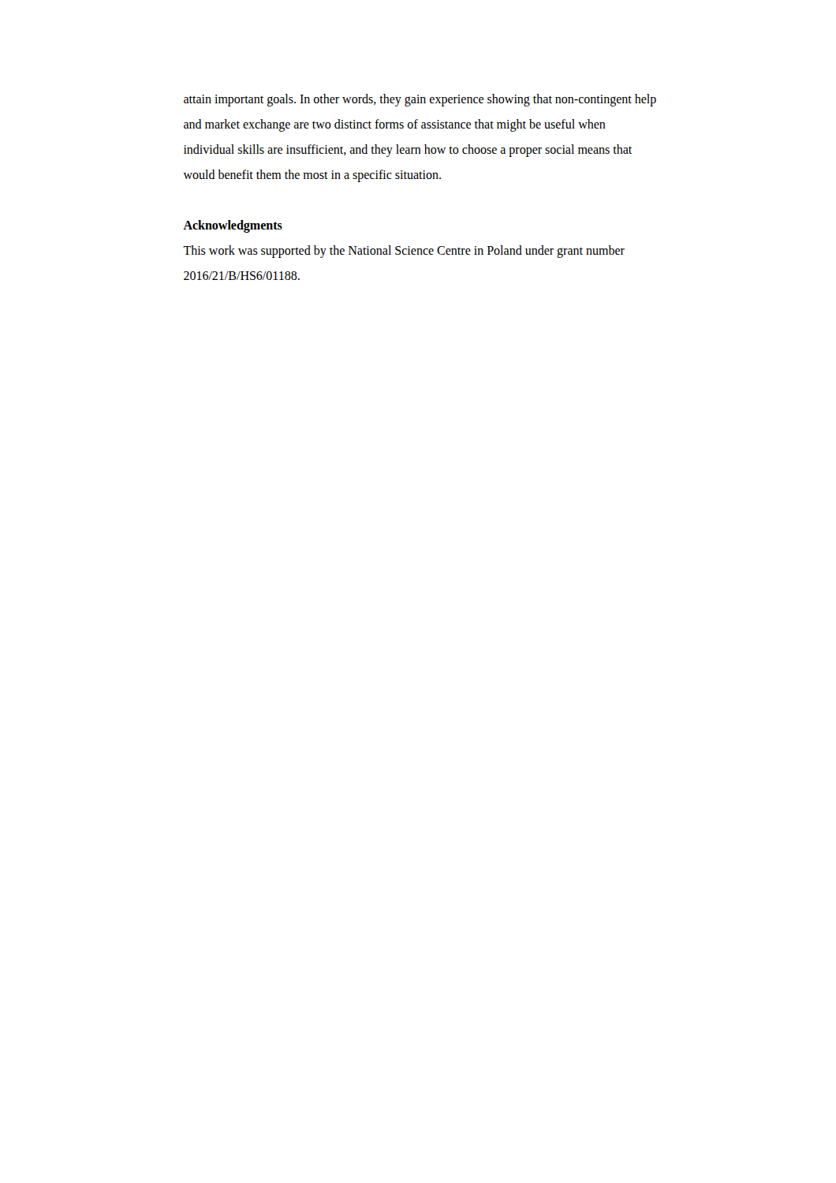attain important goals. In other words, they gain experience showing that non-contingent help and market exchange are two distinct forms of assistance that might be useful when individual skills are insufficient, and they learn how to choose a proper social means that would benefit them the most in a specific situation.
Acknowledgments
This work was supported by the National Science Centre in Poland under grant number 2016/21/B/HS6/01188.